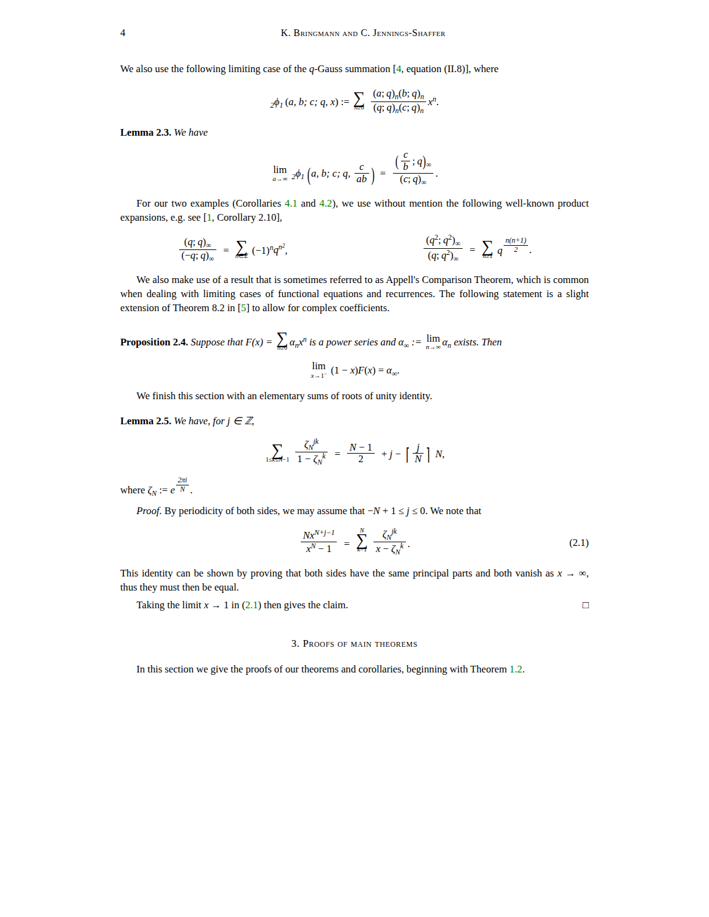4 K. Bringmann and C. Jennings-Shaffer
We also use the following limiting case of the q-Gauss summation [4, equation (II.8)], where
2ϕ1 (a, b; c; q, x) := ∑n≥0 (a; q)n(b; q)n(q; q)n(c; q)n xn.
Lemma 2.3. We have
lim a→∞ 2ϕ1 (a, b; c; q, cab) = (cb; q)∞(c; q)∞.
For our two examples (Corollaries 4.1 and 4.2), we use without mention the following well-known product expansions, e.g. see [1, Corollary 2.10],
(q; q)∞(−q; q)∞ = ∑n∈ℤ (−1)nqn2, (q 2; q 2)∞(q; q 2)∞ = ∑n≥1 qn(n+1) 2.
We also make use of a result that is sometimes referred to as Appell's Comparison Theorem, which is common when dealing with limiting cases of functional equations and recurrences. The following statement is a slight extension of Theorem 8.2 in [5] to allow for complex coefficients.
Proposition 2.4. Suppose that F(x) = ∑n≥0 αnxn is a power series and α∞ := lim n→∞αn exists. Then
lim x→1− (1 − x)F(x) = α∞.
We finish this section with an elementary sums of roots of unity identity.
Lemma 2.5. We have, for j ∈ ℤ,
∑1≤k≤N−1 ζNjk 1 − ζNk = N − 12 + j − ⌈jN⌉ N,
where ζN := e2πi N.
Proof. By periodicity of both sides, we may assume that −N + 1 ≤ j ≤ 0. We note that
NxN+j−1 xN − 1 = N∑k=1 ζNjk x − ζNk. (2.1)
This identity can be shown by proving that both sides have the same principal parts and both vanish as x → ∞, thus they must then be equal.
Taking the limit x → 1 in (2.1) then gives the claim. □
3. Proofs of main theorems
In this section we give the proofs of our theorems and corollaries, beginning with Theorem 1.2.